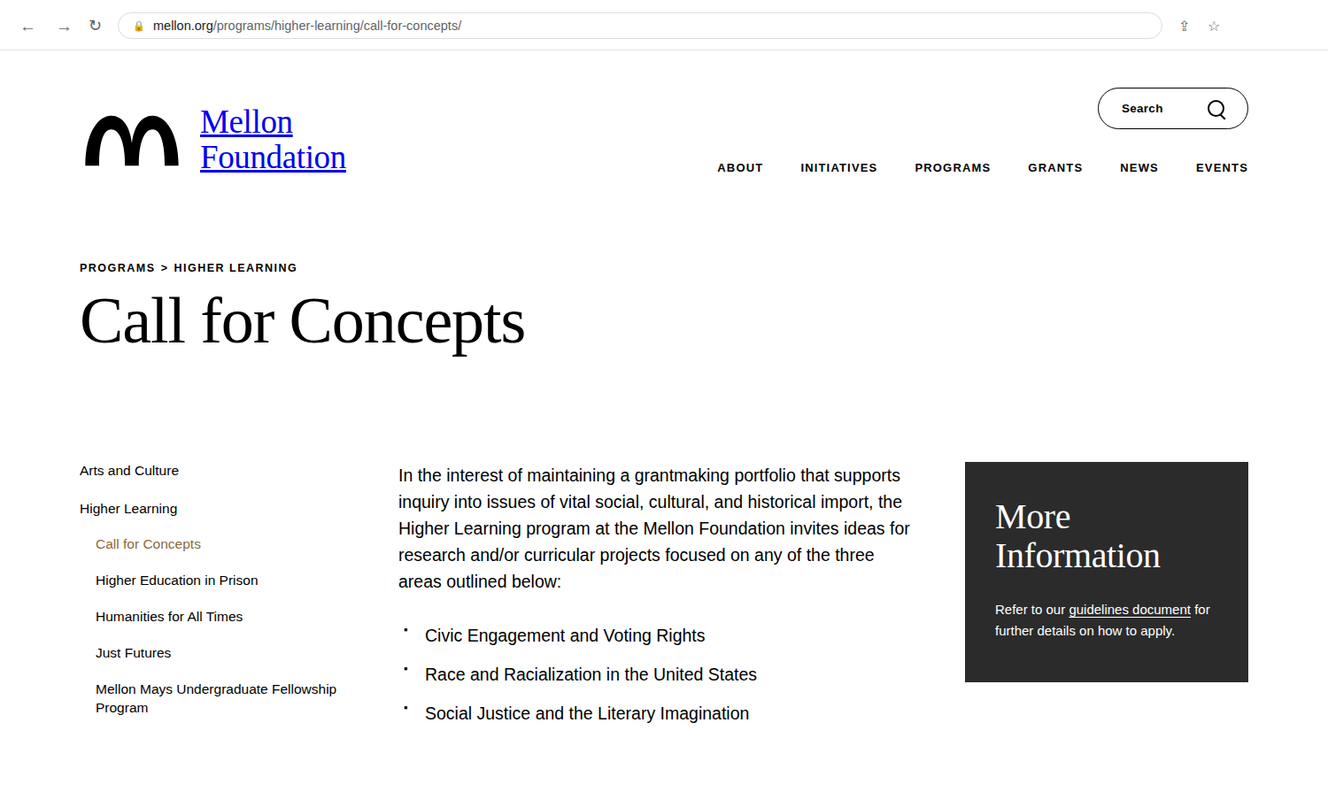← →
↻
🔒 mellon.org/programs/higher-learning/call-for-concepts/
⇪ ☆
Search
Mellon
Foundation
ABOUT
INITIATIVES
PROGRAMS
GRANTS
NEWS
EVENTS
PROGRAMS>HIGHER LEARNING
Call for Concepts
Arts and Culture
Higher Learning
Call for Concepts
Higher Education in Prison
Humanities for All Times
Just Futures
Mellon Mays Undergraduate Fellowship Program
In the interest of maintaining a grantmaking portfolio that supports inquiry into issues of vital social, cultural, and historical import, the Higher Learning program at the Mellon Foundation invites ideas for research and/or curricular projects focused on any of the three areas outlined below:
Civic Engagement and Voting Rights
Race and Racialization in the United States
Social Justice and the Literary Imagination
More Information
Refer to our guidelines document for further details on how to apply.